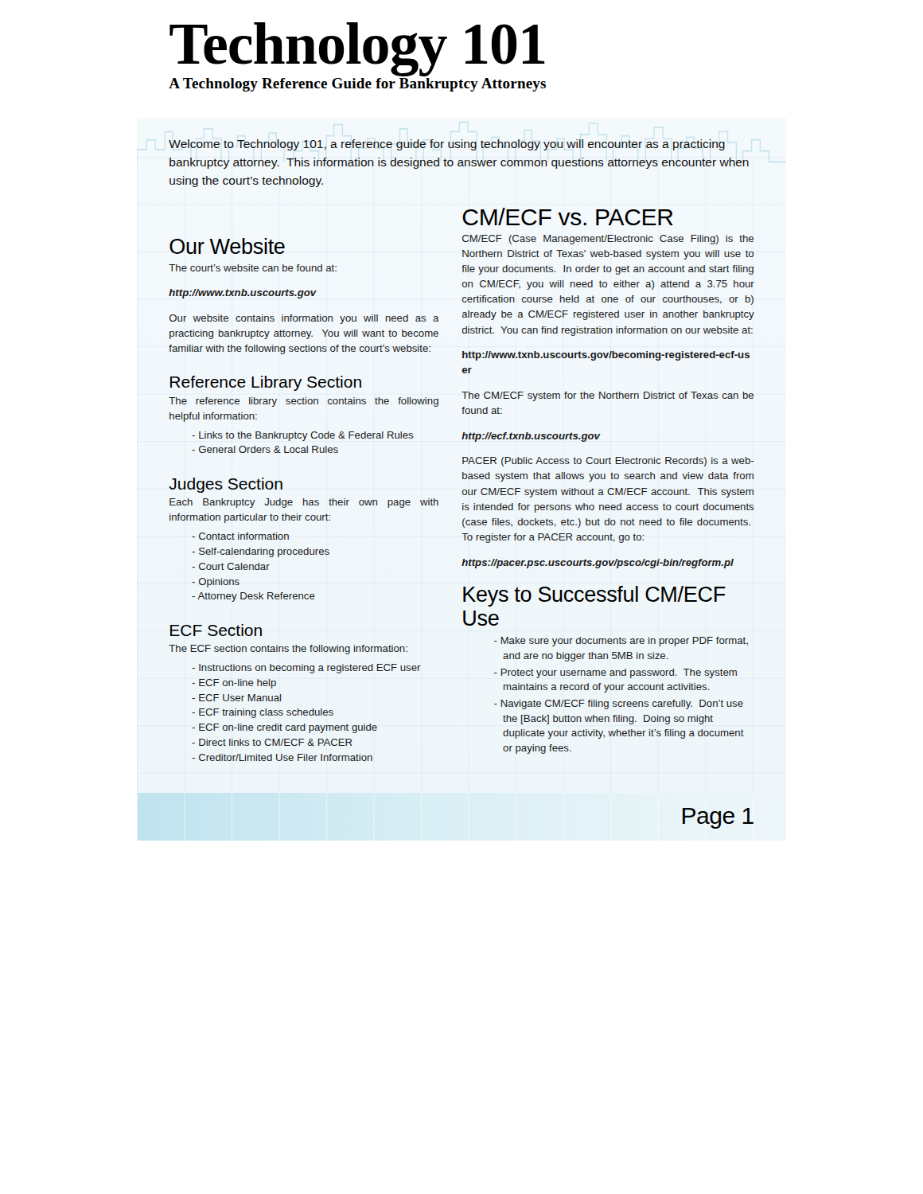Technology 101
A Technology Reference Guide for Bankruptcy Attorneys
Welcome to Technology 101, a reference guide for using technology you will encounter as a practicing bankruptcy attorney. This information is designed to answer common questions attorneys encounter when using the court’s technology.
Our Website
The court’s website can be found at:
http://www.txnb.uscourts.gov
Our website contains information you will need as a practicing bankruptcy attorney. You will want to become familiar with the following sections of the court’s website:
Reference Library Section
The reference library section contains the following helpful information:
- Links to the Bankruptcy Code & Federal Rules
- General Orders & Local Rules
Judges Section
Each Bankruptcy Judge has their own page with information particular to their court:
- Contact information
- Self-calendaring procedures
- Court Calendar
- Opinions
- Attorney Desk Reference
ECF Section
The ECF section contains the following information:
- Instructions on becoming a registered ECF user
- ECF on-line help
- ECF User Manual
- ECF training class schedules
- ECF on-line credit card payment guide
- Direct links to CM/ECF & PACER
- Creditor/Limited Use Filer Information
CM/ECF vs. PACER
CM/ECF (Case Management/Electronic Case Filing) is the Northern District of Texas' web-based system you will use to file your documents. In order to get an account and start filing on CM/ECF, you will need to either a) attend a 3.75 hour certification course held at one of our courthouses, or b) already be a CM/ECF registered user in another bankruptcy district. You can find registration information on our website at:
http://www.txnb.uscourts.gov/becoming-registered-ecf-user
The CM/ECF system for the Northern District of Texas can be found at:
http://ecf.txnb.uscourts.gov
PACER (Public Access to Court Electronic Records) is a web-based system that allows you to search and view data from our CM/ECF system without a CM/ECF account. This system is intended for persons who need access to court documents (case files, dockets, etc.) but do not need to file documents. To register for a PACER account, go to:
https://pacer.psc.uscourts.gov/psco/cgi-bin/regform.pl
Keys to Successful CM/ECF Use
- Make sure your documents are in proper PDF format, and are no bigger than 5MB in size.
- Protect your username and password. The system maintains a record of your account activities.
- Navigate CM/ECF filing screens carefully. Don’t use the [Back] button when filing. Doing so might duplicate your activity, whether it’s filing a document or paying fees.
Page 1